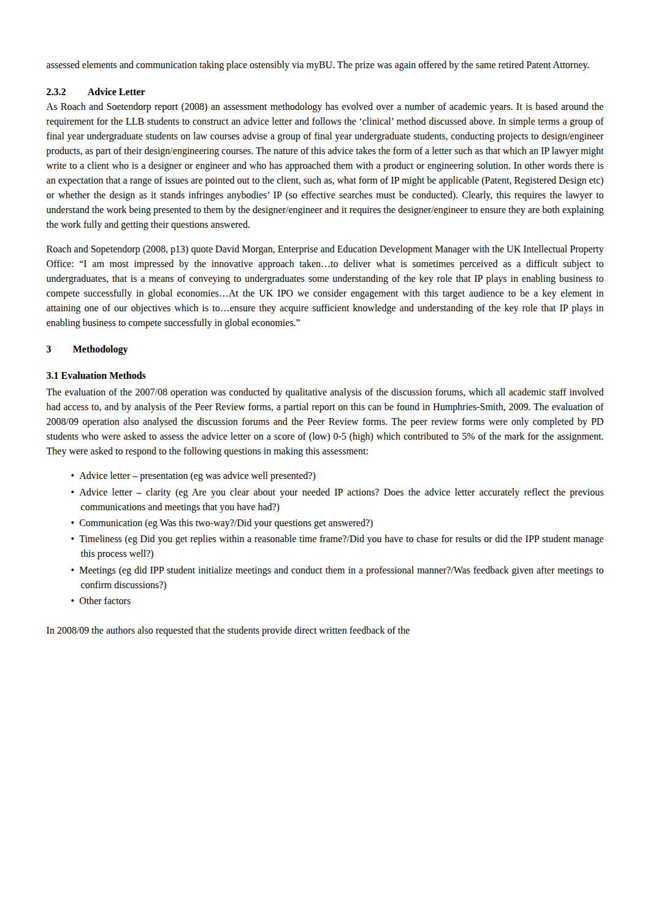assessed elements and communication taking place ostensibly via myBU. The prize was again offered by the same retired Patent Attorney.
2.3.2 Advice Letter
As Roach and Soetendorp report (2008) an assessment methodology has evolved over a number of academic years. It is based around the requirement for the LLB students to construct an advice letter and follows the ‘clinical’ method discussed above. In simple terms a group of final year undergraduate students on law courses advise a group of final year undergraduate students, conducting projects to design/engineer products, as part of their design/engineering courses. The nature of this advice takes the form of a letter such as that which an IP lawyer might write to a client who is a designer or engineer and who has approached them with a product or engineering solution. In other words there is an expectation that a range of issues are pointed out to the client, such as, what form of IP might be applicable (Patent, Registered Design etc) or whether the design as it stands infringes anybodies’ IP (so effective searches must be conducted). Clearly, this requires the lawyer to understand the work being presented to them by the designer/engineer and it requires the designer/engineer to ensure they are both explaining the work fully and getting their questions answered.
Roach and Sopetendorp (2008, p13) quote David Morgan, Enterprise and Education Development Manager with the UK Intellectual Property Office: “I am most impressed by the innovative approach taken…to deliver what is sometimes perceived as a difficult subject to undergraduates, that is a means of conveying to undergraduates some understanding of the key role that IP plays in enabling business to compete successfully in global economies…At the UK IPO we consider engagement with this target audience to be a key element in attaining one of our objectives which is to…ensure they acquire sufficient knowledge and understanding of the key role that IP plays in enabling business to compete successfully in global economies.”
3 Methodology
3.1 Evaluation Methods
The evaluation of the 2007/08 operation was conducted by qualitative analysis of the discussion forums, which all academic staff involved had access to, and by analysis of the Peer Review forms, a partial report on this can be found in Humphries-Smith, 2009. The evaluation of 2008/09 operation also analysed the discussion forums and the Peer Review forms. The peer review forms were only completed by PD students who were asked to assess the advice letter on a score of (low) 0-5 (high) which contributed to 5% of the mark for the assignment. They were asked to respond to the following questions in making this assessment:
Advice letter – presentation (eg was advice well presented?)
Advice letter – clarity (eg Are you clear about your needed IP actions? Does the advice letter accurately reflect the previous communications and meetings that you have had?)
Communication (eg Was this two-way?/Did your questions get answered?)
Timeliness (eg Did you get replies within a reasonable time frame?/Did you have to chase for results or did the IPP student manage this process well?)
Meetings (eg did IPP student initialize meetings and conduct them in a professional manner?/Was feedback given after meetings to confirm discussions?)
Other factors
In 2008/09 the authors also requested that the students provide direct written feedback of the